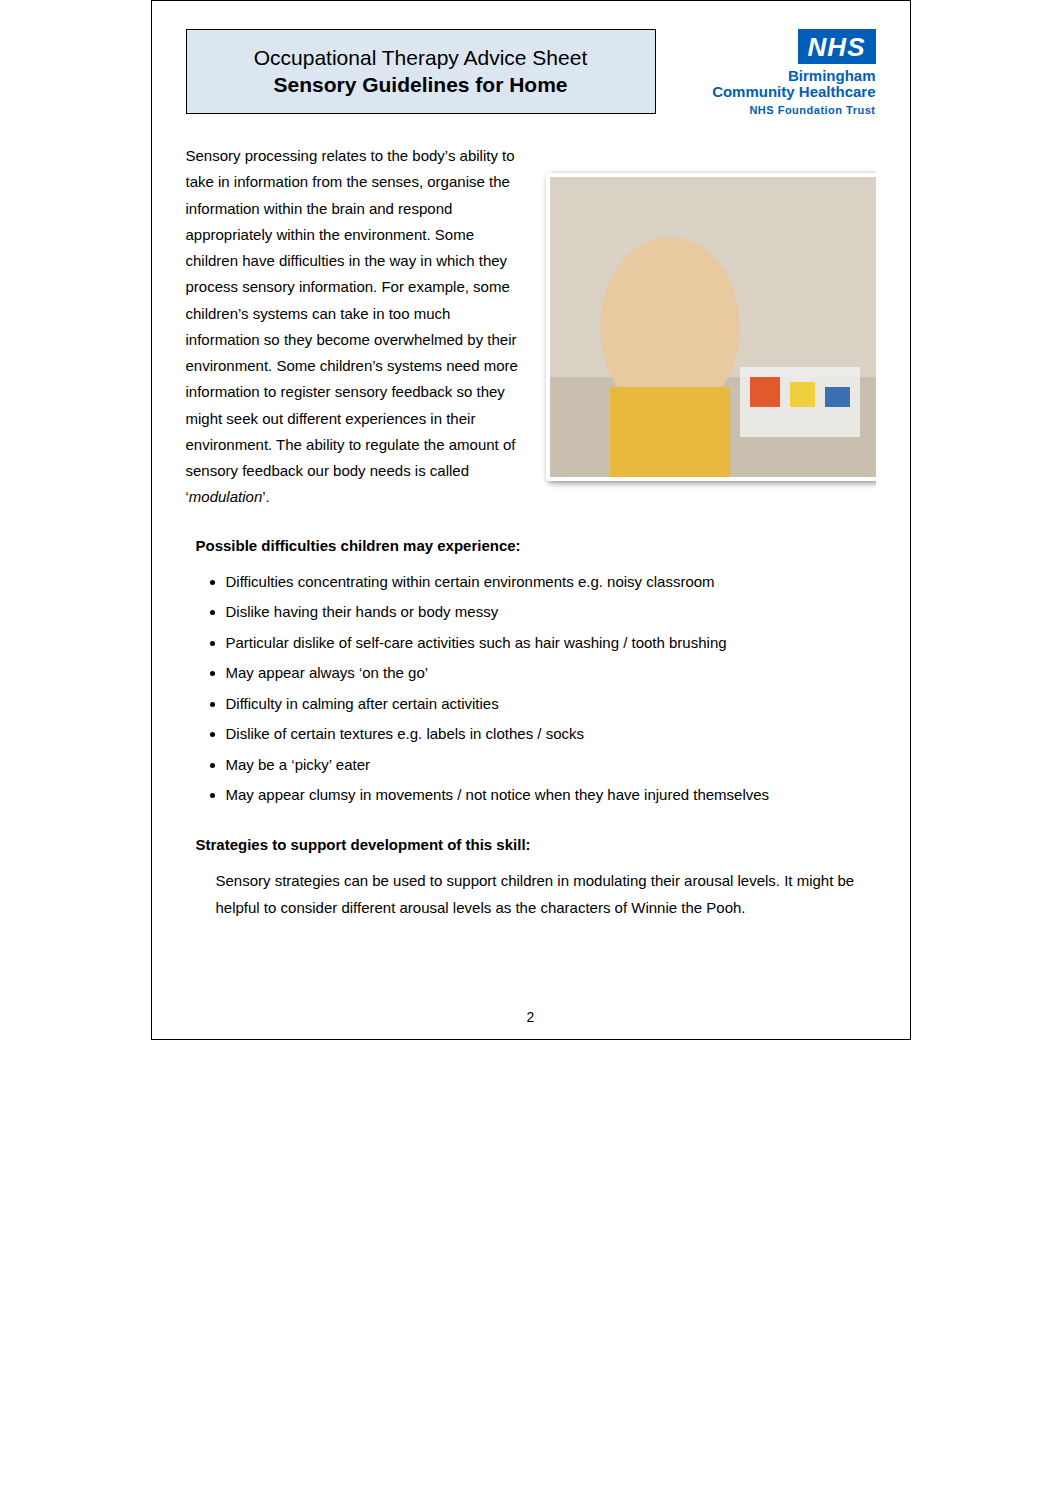Occupational Therapy Advice Sheet
Sensory Guidelines for Home
NHS
Birmingham
Community Healthcare
NHS Foundation Trust
Sensory processing relates to the body’s ability to take in information from the senses, organise the information within the brain and respond appropriately within the environment. Some children have difficulties in the way in which they process sensory information. For example, some children’s systems can take in too much information so they become overwhelmed by their environment. Some children’s systems need more information to register sensory feedback so they might seek out different experiences in their environment. The ability to regulate the amount of sensory feedback our body needs is called ‘modulation’.
Possible difficulties children may experience:
Difficulties concentrating within certain environments e.g. noisy classroom
Dislike having their hands or body messy
Particular dislike of self-care activities such as hair washing / tooth brushing
May appear always ‘on the go’
Difficulty in calming after certain activities
Dislike of certain textures e.g. labels in clothes / socks
May be a ‘picky’ eater
May appear clumsy in movements / not notice when they have injured themselves
Strategies to support development of this skill:
Sensory strategies can be used to support children in modulating their arousal levels. It might be helpful to consider different arousal levels as the characters of Winnie the Pooh.
2